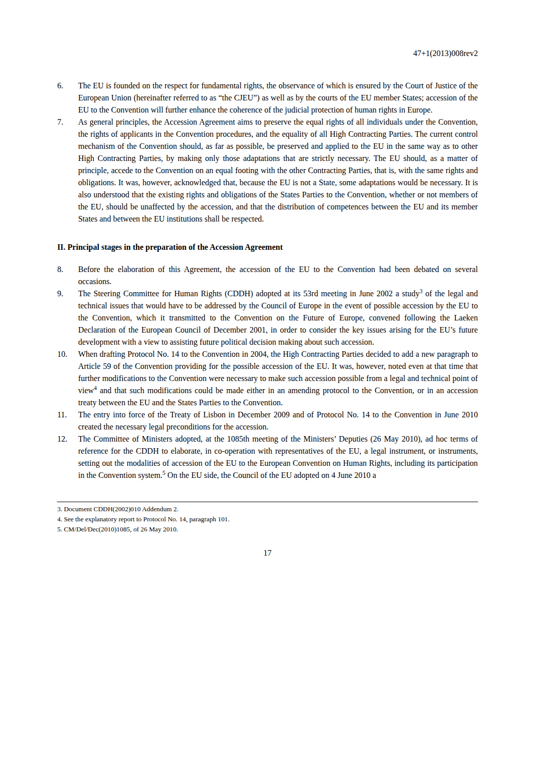47+1(2013)008rev2
6.
The EU is founded on the respect for fundamental rights, the observance of which is ensured by the Court of Justice of the European Union (hereinafter referred to as “the CJEU”) as well as by the courts of the EU member States; accession of the EU to the Convention will further enhance the coherence of the judicial protection of human rights in Europe.
7.
As general principles, the Accession Agreement aims to preserve the equal rights of all individuals under the Convention, the rights of applicants in the Convention procedures, and the equality of all High Contracting Parties. The current control mechanism of the Convention should, as far as possible, be preserved and applied to the EU in the same way as to other High Contracting Parties, by making only those adaptations that are strictly necessary. The EU should, as a matter of principle, accede to the Convention on an equal footing with the other Contracting Parties, that is, with the same rights and obligations. It was, however, acknowledged that, because the EU is not a State, some adaptations would be necessary. It is also understood that the existing rights and obligations of the States Parties to the Convention, whether or not members of the EU, should be unaffected by the accession, and that the distribution of competences between the EU and its member States and between the EU institutions shall be respected.
II. Principal stages in the preparation of the Accession Agreement
8.
Before the elaboration of this Agreement, the accession of the EU to the Convention had been debated on several occasions.
9.
The Steering Committee for Human Rights (CDDH) adopted at its 53rd meeting in June 2002 a study3 of the legal and technical issues that would have to be addressed by the Council of Europe in the event of possible accession by the EU to the Convention, which it transmitted to the Convention on the Future of Europe, convened following the Laeken Declaration of the European Council of December 2001, in order to consider the key issues arising for the EU’s future development with a view to assisting future political decision making about such accession.
10.
When drafting Protocol No. 14 to the Convention in 2004, the High Contracting Parties decided to add a new paragraph to Article 59 of the Convention providing for the possible accession of the EU. It was, however, noted even at that time that further modifications to the Convention were necessary to make such accession possible from a legal and technical point of view4 and that such modifications could be made either in an amending protocol to the Convention, or in an accession treaty between the EU and the States Parties to the Convention.
11.
The entry into force of the Treaty of Lisbon in December 2009 and of Protocol No. 14 to the Convention in June 2010 created the necessary legal preconditions for the accession.
12.
The Committee of Ministers adopted, at the 1085th meeting of the Ministers’ Deputies (26 May 2010), ad hoc terms of reference for the CDDH to elaborate, in co-operation with representatives of the EU, a legal instrument, or instruments, setting out the modalities of accession of the EU to the European Convention on Human Rights, including its participation in the Convention system.5 On the EU side, the Council of the EU adopted on 4 June 2010 a
3. Document CDDH(2002)010 Addendum 2.
4. See the explanatory report to Protocol No. 14, paragraph 101.
5. CM/Del/Dec(2010)1085, of 26 May 2010.
17